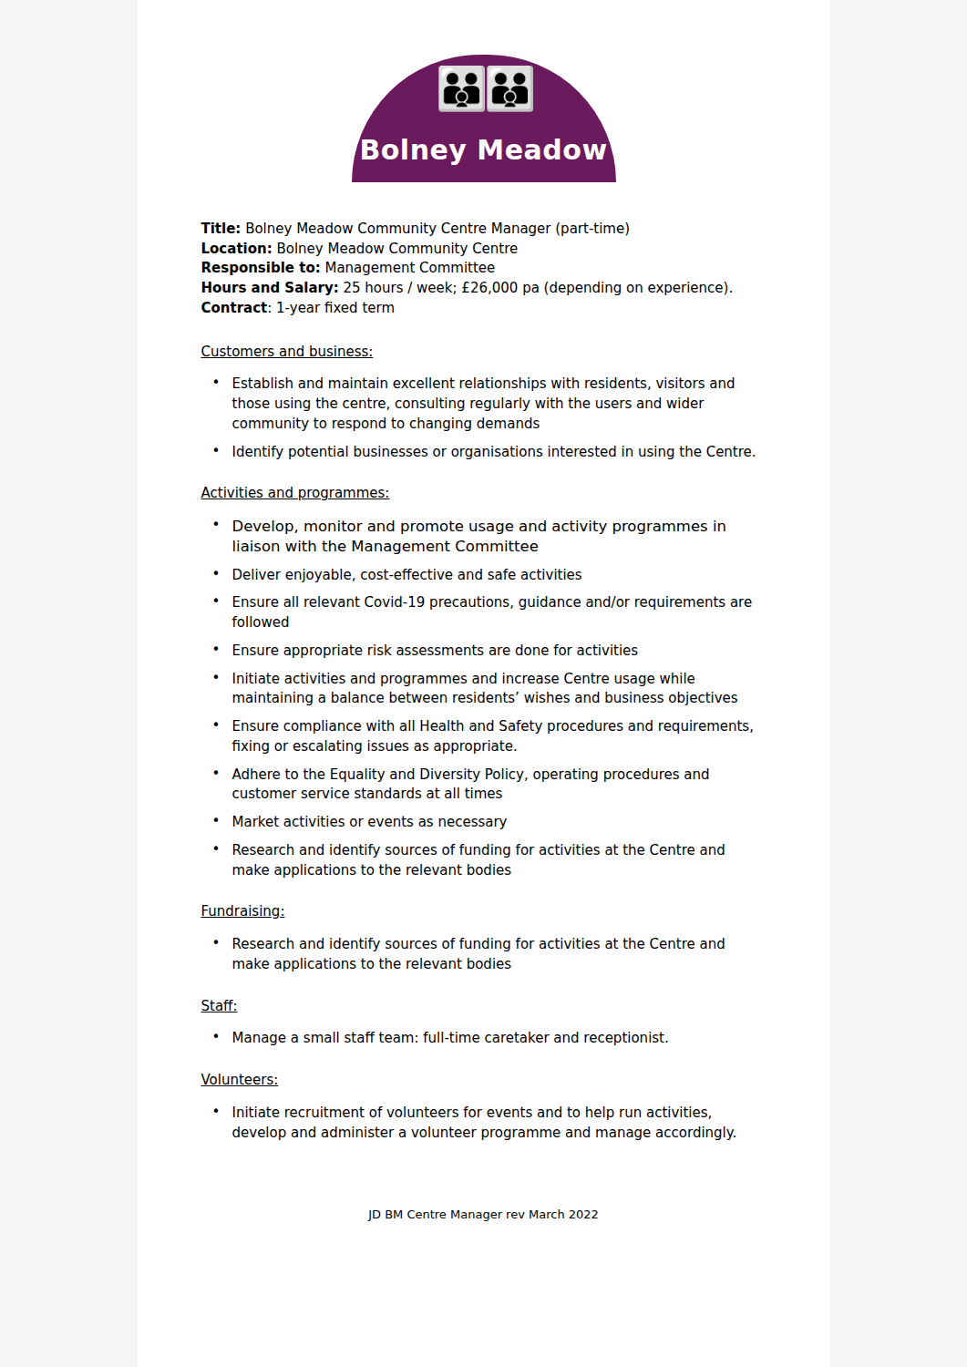👪👪
Bolney Meadow
Title: Bolney Meadow Community Centre Manager (part-time)
Location: Bolney Meadow Community Centre
Responsible to: Management Committee
Hours and Salary: 25 hours / week; £26,000 pa (depending on experience).
Contract: 1-year fixed term
Customers and business:
Establish and maintain excellent relationships with residents, visitors and those using the centre, consulting regularly with the users and wider community to respond to changing demands
Identify potential businesses or organisations interested in using the Centre.
Activities and programmes:
Develop, monitor and promote usage and activity programmes in liaison with the Management Committee
Deliver enjoyable, cost-effective and safe activities
Ensure all relevant Covid-19 precautions, guidance and/or requirements are followed
Ensure appropriate risk assessments are done for activities
Initiate activities and programmes and increase Centre usage while maintaining a balance between residents’ wishes and business objectives
Ensure compliance with all Health and Safety procedures and requirements, fixing or escalating issues as appropriate.
Adhere to the Equality and Diversity Policy, operating procedures and customer service standards at all times
Market activities or events as necessary
Research and identify sources of funding for activities at the Centre and make applications to the relevant bodies
Fundraising:
Research and identify sources of funding for activities at the Centre and make applications to the relevant bodies
Staff:
Manage a small staff team: full-time caretaker and receptionist.
Volunteers:
Initiate recruitment of volunteers for events and to help run activities, develop and administer a volunteer programme and manage accordingly.
JD BM Centre Manager rev March 2022